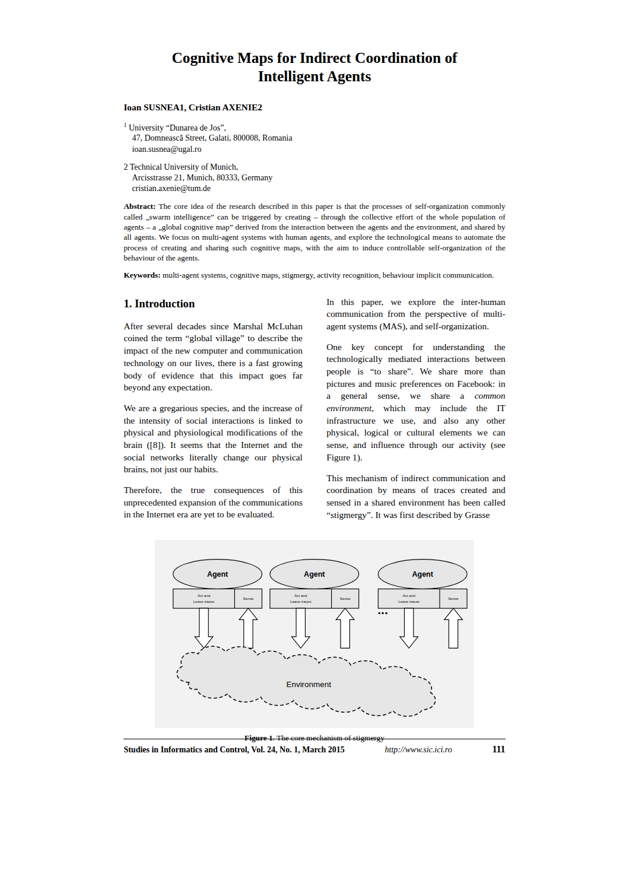Cognitive Maps for Indirect Coordination of
Intelligent Agents
Ioan SUSNEA1, Cristian AXENIE2
1 University “Dunarea de Jos”,
47, Domnească Street, Galati, 800008, Romania
ioan.susnea@ugal.ro
2 Technical University of Munich,
Arcisstrasse 21, Munich, 80333, Germany
cristian.axenie@tum.de
Abstract: The core idea of the research described in this paper is that the processes of self-organization commonly called „swarm intelligence” can be triggered by creating – through the collective effort of the whole population of agents – a „global cognitive map” derived from the interaction between the agents and the environment, and shared by all agents. We focus on multi-agent systems with human agents, and explore the technological means to automate the process of creating and sharing such cognitive maps, with the aim to induce controllable self-organization of the behaviour of the agents.
Keywords: multi-agent systems, cognitive maps, stigmergy, activity recognition, behaviour implicit communication.
1. Introduction
After several decades since Marshal McLuhan coined the term “global village” to describe the impact of the new computer and communication technology on our lives, there is a fast growing body of evidence that this impact goes far beyond any expectation.
We are a gregarious species, and the increase of the intensity of social interactions is linked to physical and physiological modifications of the brain ([8]). It seems that the Internet and the social networks literally change our physical brains, not just our habits.
Therefore, the true consequences of this unprecedented expansion of the communications in the Internet era are yet to be evaluated.
In this paper, we explore the inter-human communication from the perspective of multi-agent systems (MAS), and self-organization.
One key concept for understanding the technologically mediated interactions between people is “to share”. We share more than pictures and music preferences on Facebook: in a general sense, we share a common environment, which may include the IT infrastructure we use, and also any other physical, logical or cultural elements we can sense, and influence through our activity (see Figure 1).
This mechanism of indirect communication and coordination by means of traces created and sensed in a shared environment has been called “stigmergy”. It was first described by Grasse
Agent Act and Leave traces Sense Agent Act and Leave traces Sense ... Agent Act and Leave traces Sense Environment
Figure 1. The core mechanism of stigmergy
Studies in Informatics and Control, Vol. 24, No. 1, March 2015
http://www.sic.ici.ro
111